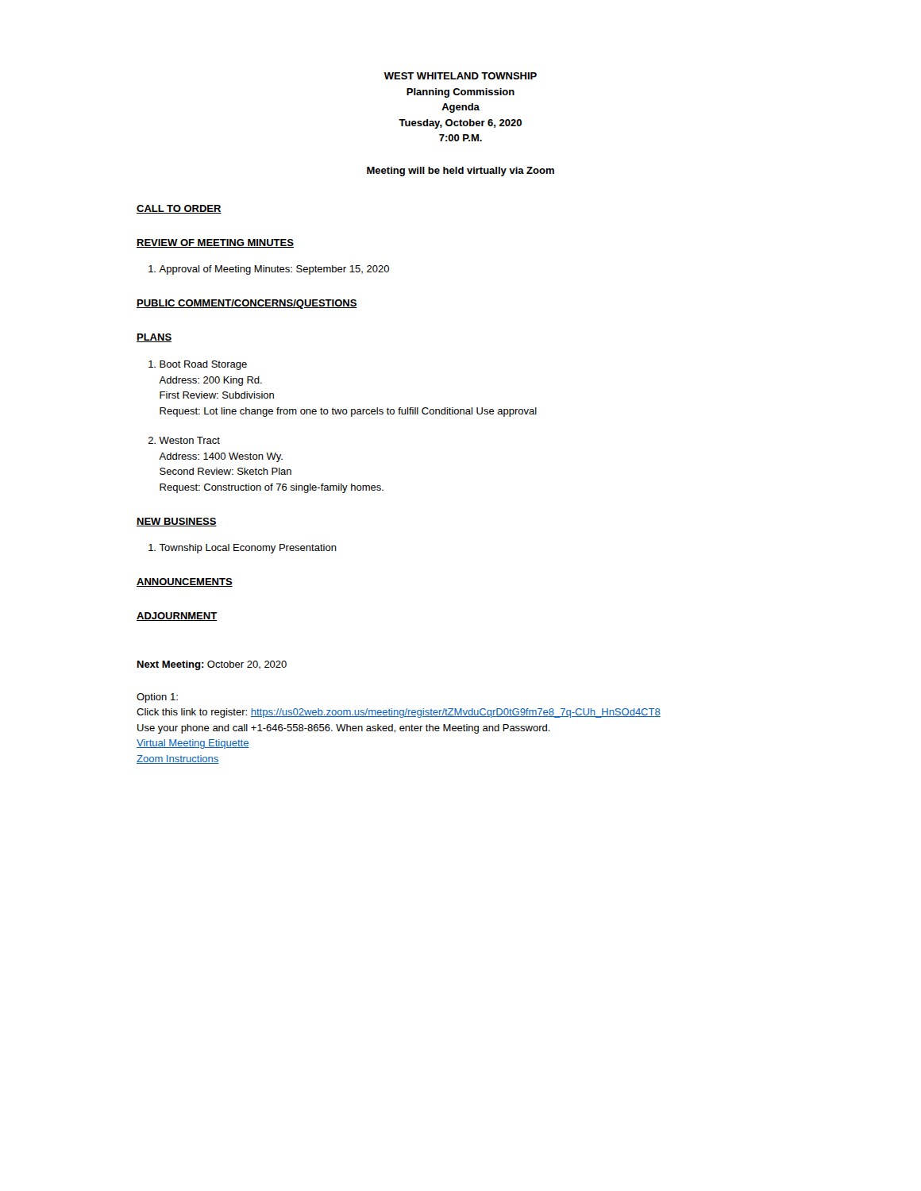WEST WHITELAND TOWNSHIP Planning Commission Agenda Tuesday, October 6, 2020 7:00 P.M. Meeting will be held virtually via Zoom
Call to Order
Review of Meeting Minutes
Approval of Meeting Minutes: September 15, 2020
Public Comment/Concerns/Questions
Plans
Boot Road Storage Address: 200 King Rd. First Review: Subdivision Request: Lot line change from one to two parcels to fulfill Conditional Use approval
Weston Tract Address: 1400 Weston Wy. Second Review: Sketch Plan Request: Construction of 76 single-family homes.
New Business
Township Local Economy Presentation
Announcements
Adjournment
Next Meeting: October 20, 2020
Option 1:
Click this link to register: https://us02web.zoom.us/meeting/register/tZMvduCqrD0tG9fm7e8_7q-CUh_HnSOd4CT8
Use your phone and call +1-646-558-8656. When asked, enter the Meeting and Password.
Virtual Meeting Etiquette
Zoom Instructions